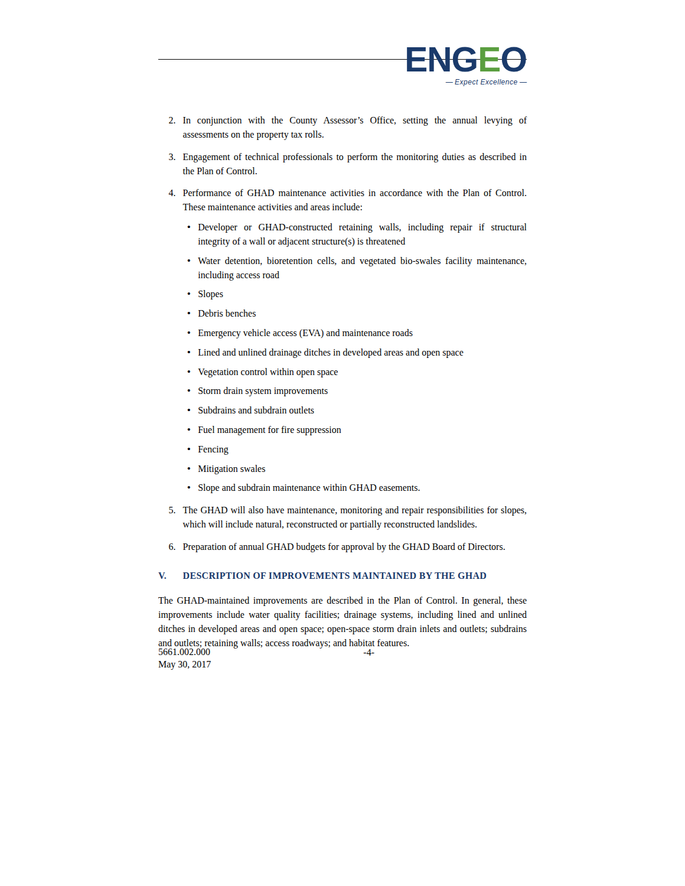ENGEO
— Expect Excellence —
In conjunction with the County Assessor’s Office, setting the annual levying of assessments on the property tax rolls.
Engagement of technical professionals to perform the monitoring duties as described in the Plan of Control.
Performance of GHAD maintenance activities in accordance with the Plan of Control. These maintenance activities and areas include:
Developer or GHAD-constructed retaining walls, including repair if structural integrity of a wall or adjacent structure(s) is threatened
Water detention, bioretention cells, and vegetated bio-swales facility maintenance, including access road
Slopes
Debris benches
Emergency vehicle access (EVA) and maintenance roads
Lined and unlined drainage ditches in developed areas and open space
Vegetation control within open space
Storm drain system improvements
Subdrains and subdrain outlets
Fuel management for fire suppression
Fencing
Mitigation swales
Slope and subdrain maintenance within GHAD easements.
The GHAD will also have maintenance, monitoring and repair responsibilities for slopes, which will include natural, reconstructed or partially reconstructed landslides.
Preparation of annual GHAD budgets for approval by the GHAD Board of Directors.
V. DESCRIPTION OF IMPROVEMENTS MAINTAINED BY THE GHAD
The GHAD-maintained improvements are described in the Plan of Control. In general, these improvements include water quality facilities; drainage systems, including lined and unlined ditches in developed areas and open space; open-space storm drain inlets and outlets; subdrains and outlets; retaining walls; access roadways; and habitat features.
5661.002.000
May 30, 2017
-4-